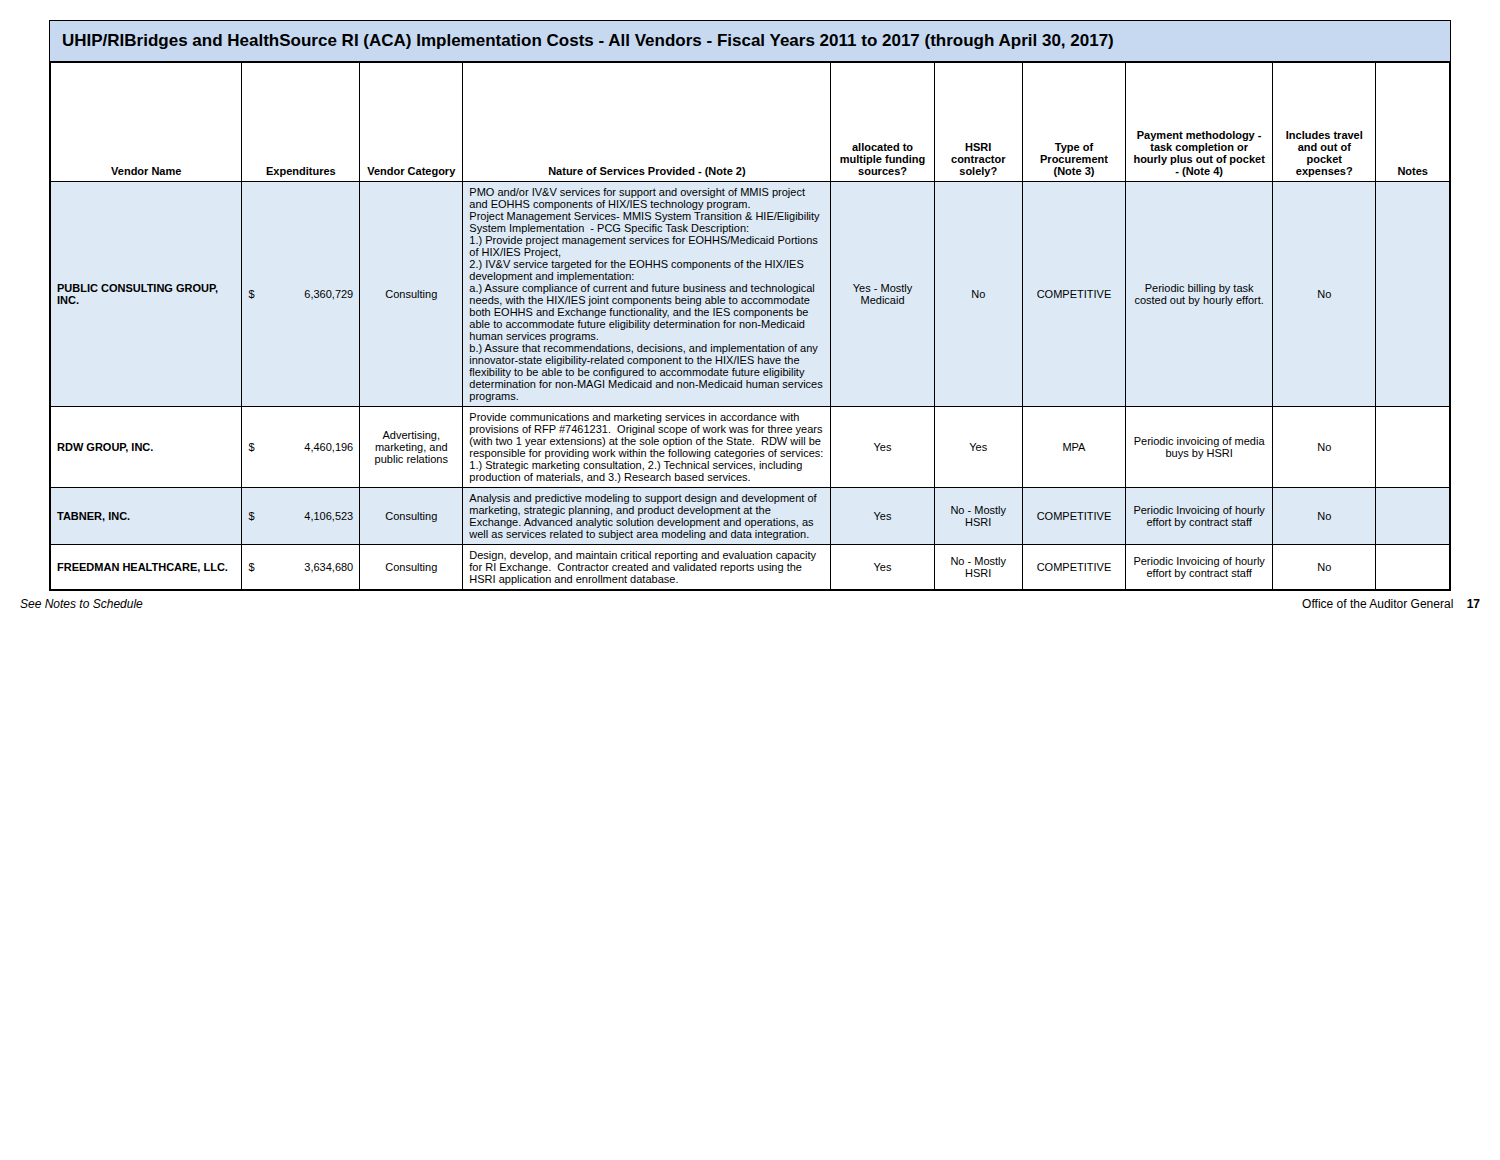UHIP/RIBridges and HealthSource RI (ACA) Implementation Costs - All Vendors - Fiscal Years 2011 to 2017 (through April 30, 2017)
| Vendor Name | Expenditures | Vendor Category | Nature of Services Provided - (Note 2) | allocated to multiple funding sources? | HSRI contractor solely? | Type of Procurement (Note 3) | Payment methodology - task completion or hourly plus out of pocket - (Note 4) | Includes travel and out of pocket expenses? | Notes |
| --- | --- | --- | --- | --- | --- | --- | --- | --- | --- |
| PUBLIC CONSULTING GROUP, INC. | $ 6,360,729 | Consulting | PMO and/or IV&V services for support and oversight of MMIS project and EOHHS components of HIX/IES technology program. Project Management Services- MMIS System Transition & HIE/Eligibility System Implementation - PCG Specific Task Description: 1.) Provide project management services for EOHHS/Medicaid Portions of HIX/IES Project, 2.) IV&V service targeted for the EOHHS components of the HIX/IES development and implementation: a.) Assure compliance of current and future business and technological needs, with the HIX/IES joint components being able to accommodate both EOHHS and Exchange functionality, and the IES components be able to accommodate future eligibility determination for non-Medicaid human services programs. b.) Assure that recommendations, decisions, and implementation of any innovator-state eligibility-related component to the HIX/IES have the flexibility to be able to be configured to accommodate future eligibility determination for non-MAGI Medicaid and non-Medicaid human services programs. | Yes - Mostly Medicaid | No | COMPETITIVE | Periodic billing by task costed out by hourly effort. | No | |
| RDW GROUP, INC. | $ 4,460,196 | Advertising, marketing, and public relations | Provide communications and marketing services in accordance with provisions of RFP #7461231. Original scope of work was for three years (with two 1 year extensions) at the sole option of the State. RDW will be responsible for providing work within the following categories of services: 1.) Strategic marketing consultation, 2.) Technical services, including production of materials, and 3.) Research based services. | Yes | Yes | MPA | Periodic invoicing of media buys by HSRI | No | |
| TABNER, INC. | $ 4,106,523 | Consulting | Analysis and predictive modeling to support design and development of marketing, strategic planning, and product development at the Exchange. Advanced analytic solution development and operations, as well as services related to subject area modeling and data integration. | Yes | No - Mostly HSRI | COMPETITIVE | Periodic Invoicing of hourly effort by contract staff | No | |
| FREEDMAN HEALTHCARE, LLC. | $ 3,634,680 | Consulting | Design, develop, and maintain critical reporting and evaluation capacity for RI Exchange. Contractor created and validated reports using the HSRI application and enrollment database. | Yes | No - Mostly HSRI | COMPETITIVE | Periodic Invoicing of hourly effort by contract staff | No | |
See Notes to Schedule
Office of the Auditor General 17